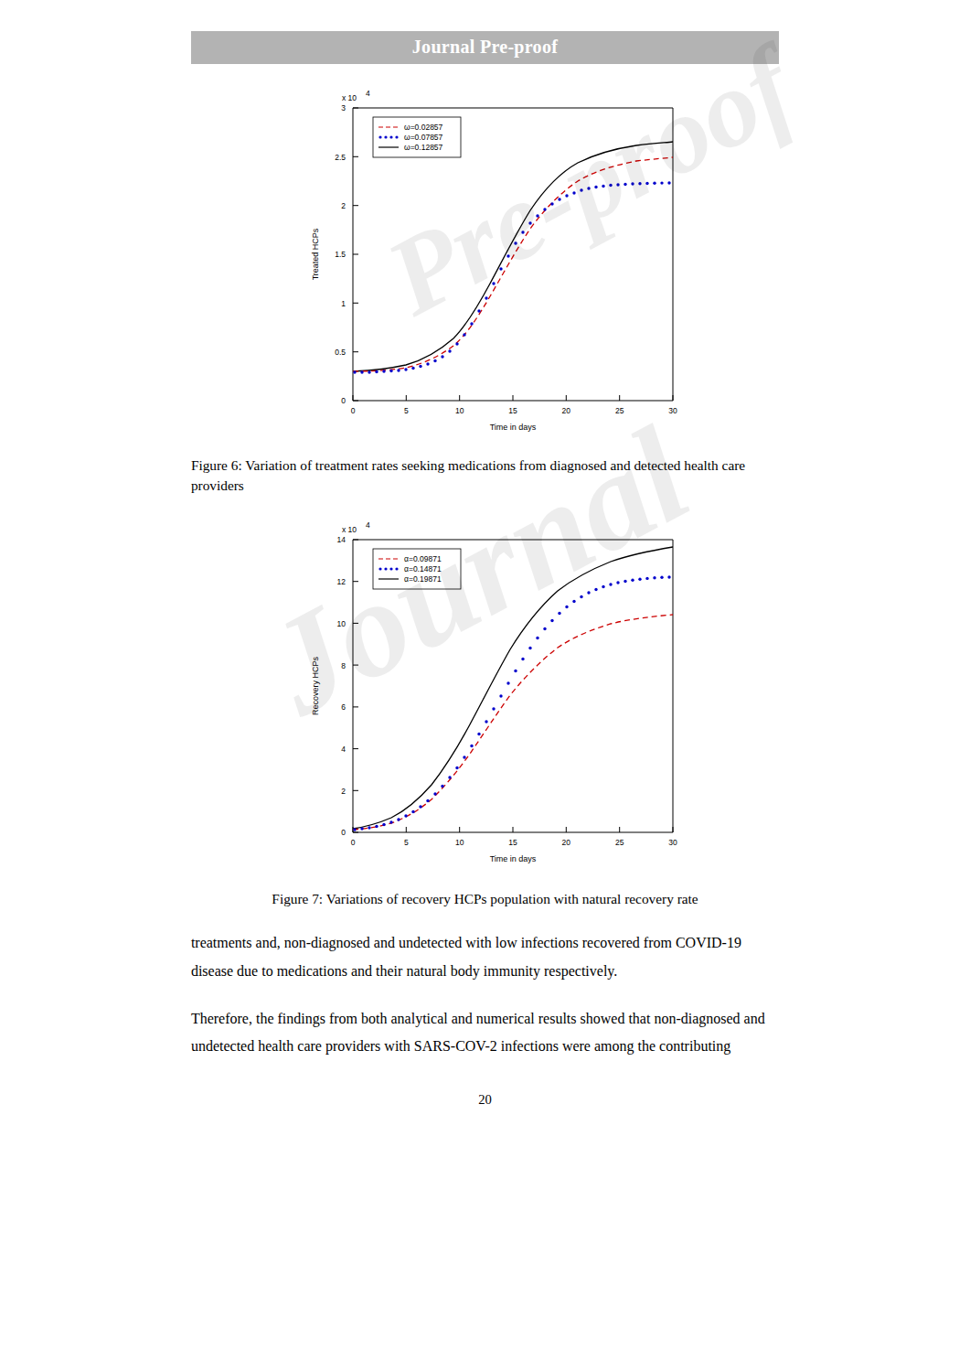Journal Pre-proof
Pre-proof
Journal
x 10 4 0 0.5 1 1.5 2 2.5 3 0 5 10 15 20 25 30 Time in days Treated HCPs ω=0.02857 ω=0.07857 ω=0.12857
Figure 6: Variation of treatment rates seeking medications from diagnosed and detected health care providers
x 10 4 0 2 4 6 8 10 12 14 0 5 10 15 20 25 30 Time in days Recovery HCPs α=0.09871 α=0.14871 α=0.19871
Figure 7: Variations of recovery HCPs population with natural recovery rate
treatments and, non-diagnosed and undetected with low infections recovered from COVID-19 disease due to medications and their natural body immunity respectively.
Therefore, the findings from both analytical and numerical results showed that non-diagnosed and undetected health care providers with SARS-COV-2 infections were among the contributing
20